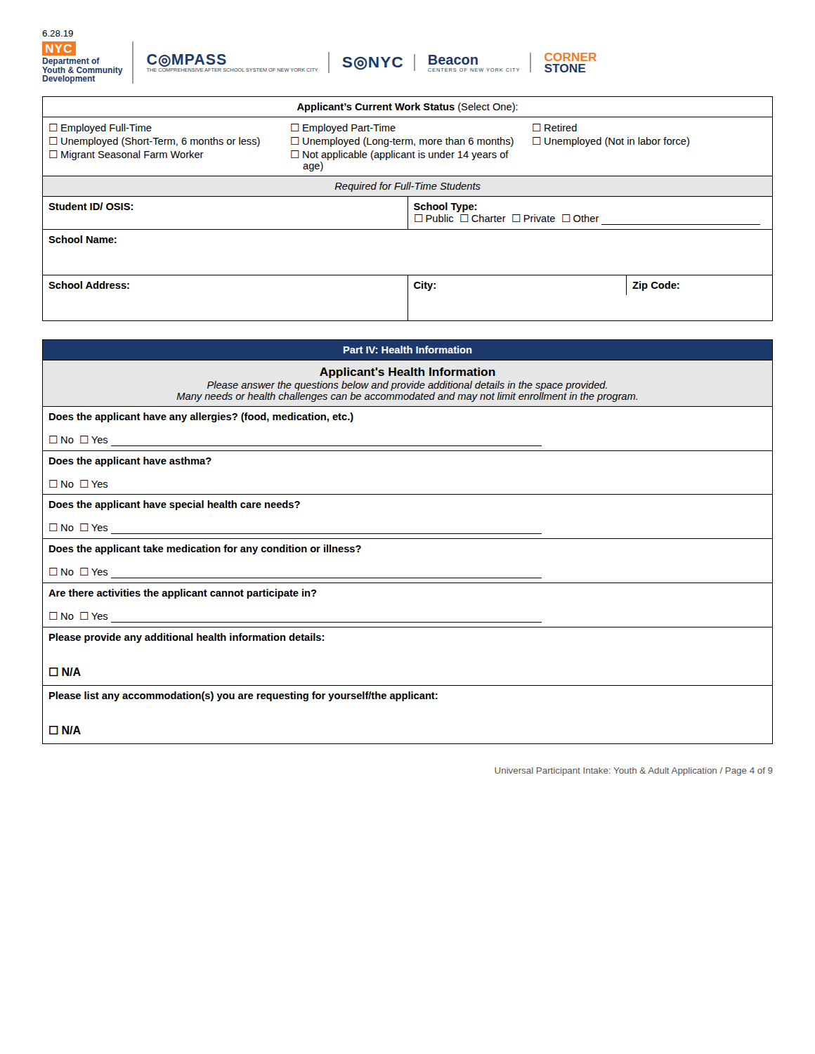6.28.19
NYC
Department of
Youth & Community
Development
C◎MPASS
THE COMPREHENSIVE AFTER SCHOOL SYSTEM OF NEW YORK CITY
S◎NYC
Beacon
CENTERS OF NEW YORK CITY
CORNERSTONE
| Applicant’s Current Work Status (Select One): |
| ☐ Employed Full-Time ☐ Employed Part-Time ☐ Retired ☐ Unemployed (Short-Term, 6 months or less) ☐ Unemployed (Long-term, more than 6 months) ☐ Unemployed (Not in labor force) ☐ Migrant Seasonal Farm Worker ☐ Not applicable (applicant is under 14 years of age) |
| Required for Full-Time Students |
| Student ID/ OSIS: | School Type: ☐ Public ☐ Charter ☐ Private ☐ Other |
| School Name: |
| School Address: | / City: / Zip Code: / |
| Part IV: Health Information |
| Applicant's Health Information Please answer the questions below and provide additional details in the space provided. Many needs or health challenges can be accommodated and may not limit enrollment in the program. |
| Does the applicant have any allergies? (food, medication, etc.) ☐ No ☐ Yes |
| Does the applicant have asthma? ☐ No ☐ Yes |
| Does the applicant have special health care needs? ☐ No ☐ Yes |
| Does the applicant take medication for any condition or illness? ☐ No ☐ Yes |
| Are there activities the applicant cannot participate in? ☐ No ☐ Yes |
| Please provide any additional health information details: ☐ N/A |
| Please list any accommodation(s) you are requesting for yourself/the applicant: ☐ N/A |
Universal Participant Intake: Youth & Adult Application / Page 4 of 9